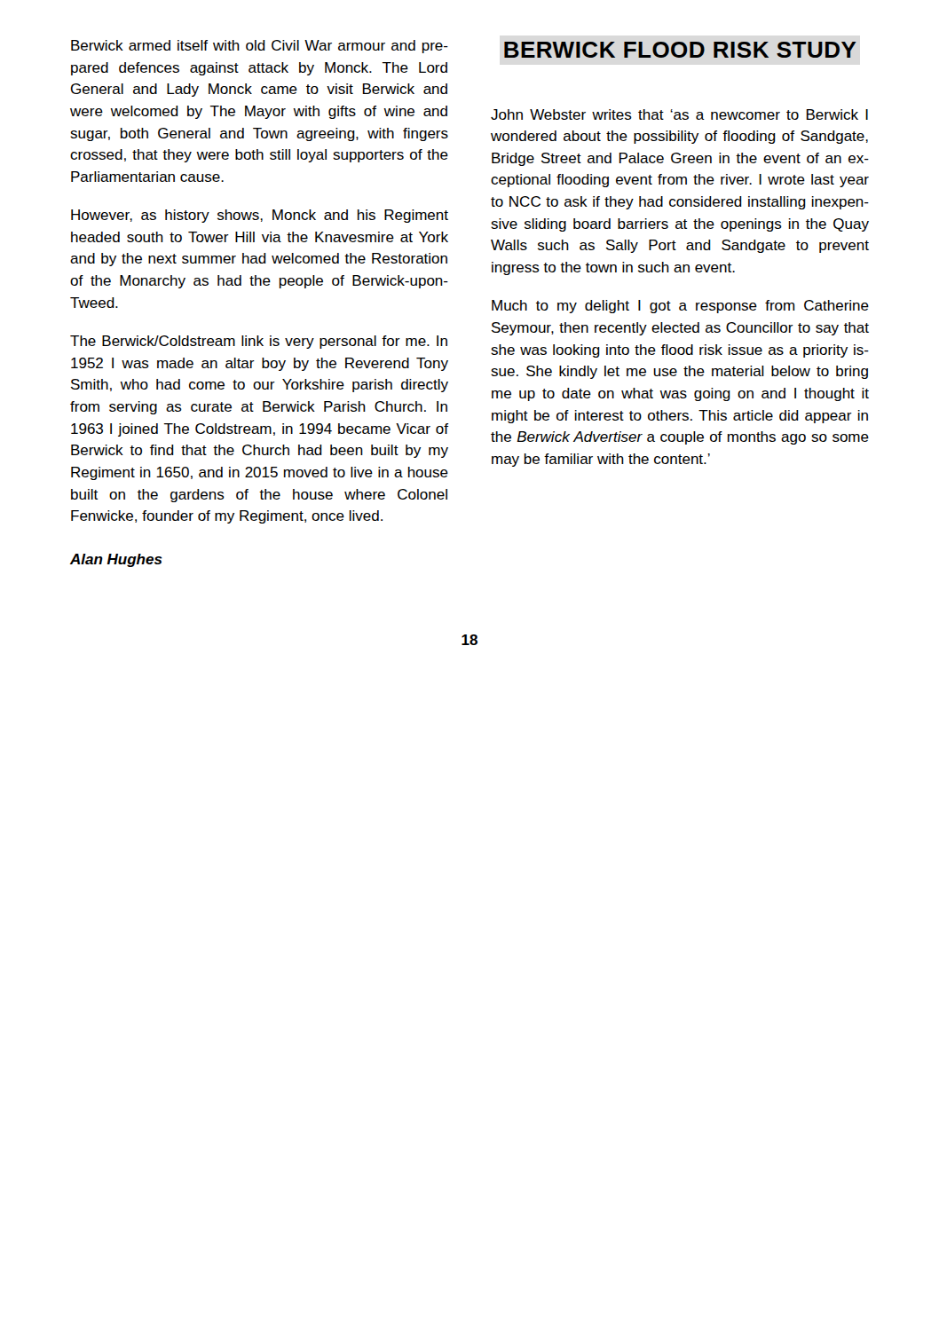Berwick armed itself with old Civil War armour and prepared defences against attack by Monck. The Lord General and Lady Monck came to visit Berwick and were welcomed by The Mayor with gifts of wine and sugar, both General and Town agreeing, with fingers crossed, that they were both still loyal supporters of the Parliamentarian cause.
However, as history shows, Monck and his Regiment headed south to Tower Hill via the Knavesmire at York and by the next summer had welcomed the Restoration of the Monarchy as had the people of Berwick-upon-Tweed.
The Berwick/Coldstream link is very personal for me. In 1952 I was made an altar boy by the Reverend Tony Smith, who had come to our Yorkshire parish directly from serving as curate at Berwick Parish Church. In 1963 I joined The Coldstream, in 1994 became Vicar of Berwick to find that the Church had been built by my Regiment in 1650, and in 2015 moved to live in a house built on the gardens of the house where Colonel Fenwicke, founder of my Regiment, once lived.
Alan Hughes
BERWICK FLOOD RISK STUDY
John Webster writes that ‘as a newcomer to Berwick I wondered about the possibility of flooding of Sandgate, Bridge Street and Palace Green in the event of an exceptional flooding event from the river. I wrote last year to NCC to ask if they had considered installing inexpensive sliding board barriers at the openings in the Quay Walls such as Sally Port and Sandgate to prevent ingress to the town in such an event.
Much to my delight I got a response from Catherine Seymour, then recently elected as Councillor to say that she was looking into the flood risk issue as a priority issue. She kindly let me use the material below to bring me up to date on what was going on and I thought it might be of interest to others. This article did appear in the Berwick Advertiser a couple of months ago so some may be familiar with the content.’
18